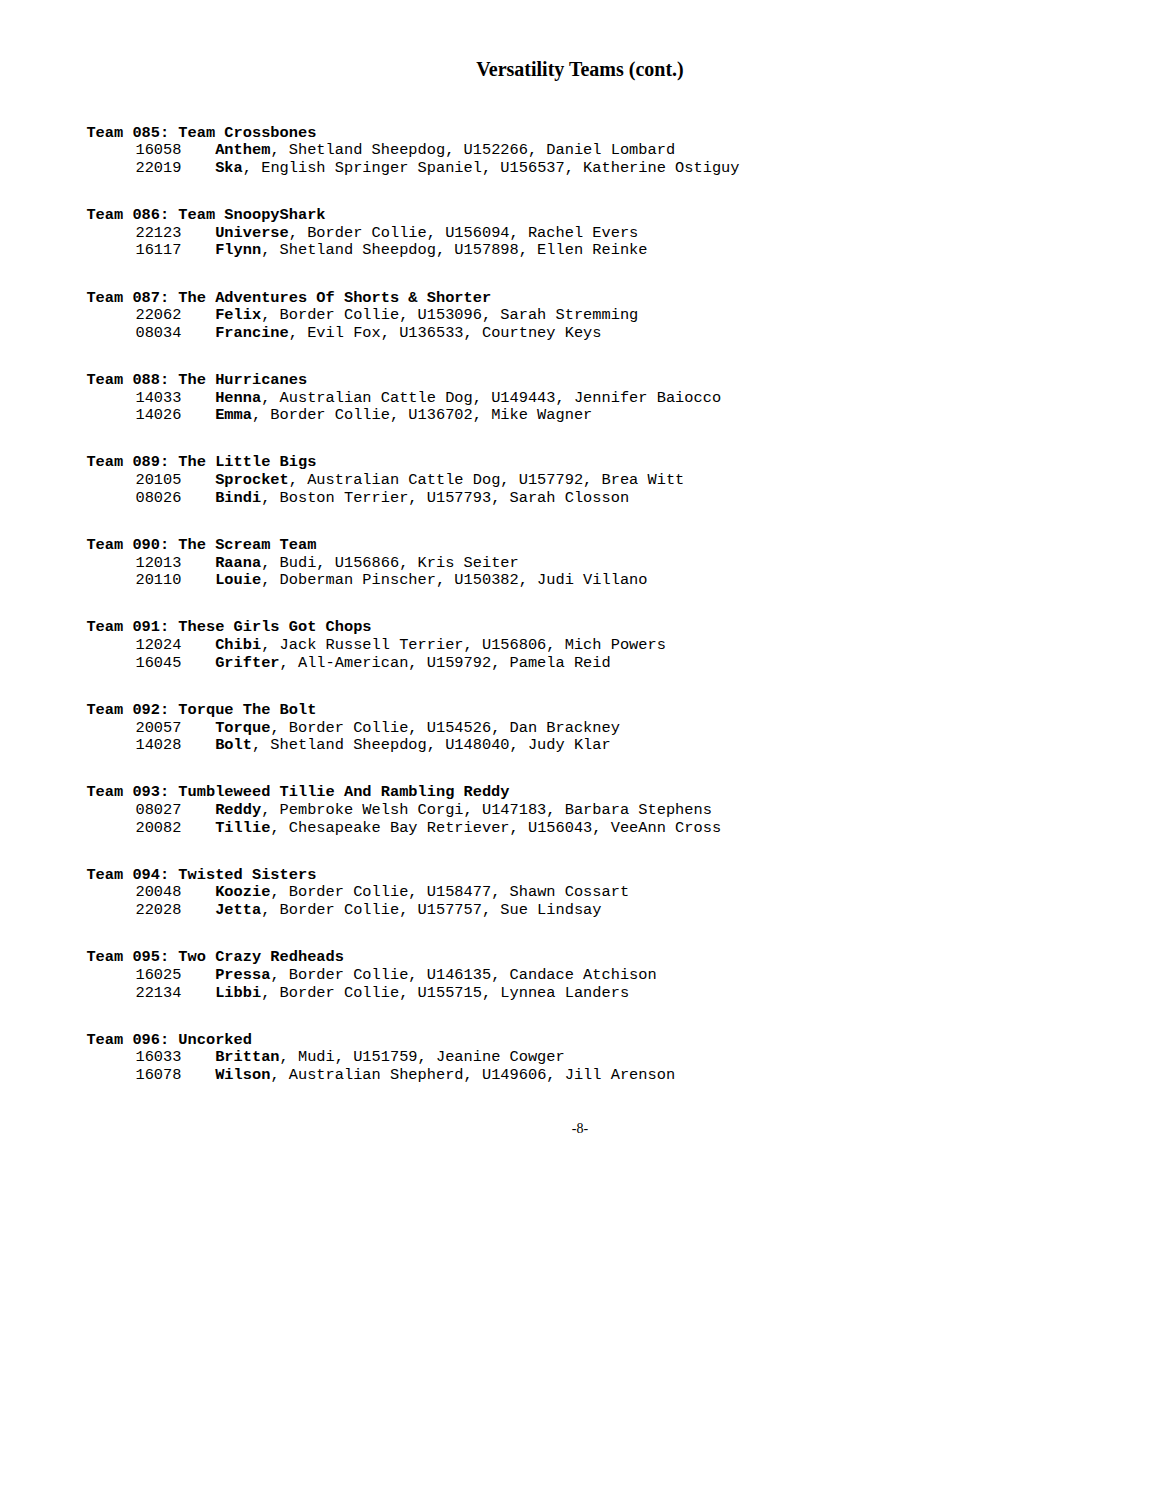Versatility Teams (cont.)
Team 085: Team Crossbones
16058 Anthem, Shetland Sheepdog, U152266, Daniel Lombard
22019 Ska, English Springer Spaniel, U156537, Katherine Ostiguy
Team 086: Team SnoopyShark
22123 Universe, Border Collie, U156094, Rachel Evers
16117 Flynn, Shetland Sheepdog, U157898, Ellen Reinke
Team 087: The Adventures Of Shorts & Shorter
22062 Felix, Border Collie, U153096, Sarah Stremming
08034 Francine, Evil Fox, U136533, Courtney Keys
Team 088: The Hurricanes
14033 Henna, Australian Cattle Dog, U149443, Jennifer Baiocco
14026 Emma, Border Collie, U136702, Mike Wagner
Team 089: The Little Bigs
20105 Sprocket, Australian Cattle Dog, U157792, Brea Witt
08026 Bindi, Boston Terrier, U157793, Sarah Closson
Team 090: The Scream Team
12013 Raana, Budi, U156866, Kris Seiter
20110 Louie, Doberman Pinscher, U150382, Judi Villano
Team 091: These Girls Got Chops
12024 Chibi, Jack Russell Terrier, U156806, Mich Powers
16045 Grifter, All-American, U159792, Pamela Reid
Team 092: Torque The Bolt
20057 Torque, Border Collie, U154526, Dan Brackney
14028 Bolt, Shetland Sheepdog, U148040, Judy Klar
Team 093: Tumbleweed Tillie And Rambling Reddy
08027 Reddy, Pembroke Welsh Corgi, U147183, Barbara Stephens
20082 Tillie, Chesapeake Bay Retriever, U156043, VeeAnn Cross
Team 094: Twisted Sisters
20048 Koozie, Border Collie, U158477, Shawn Cossart
22028 Jetta, Border Collie, U157757, Sue Lindsay
Team 095: Two Crazy Redheads
16025 Pressa, Border Collie, U146135, Candace Atchison
22134 Libbi, Border Collie, U155715, Lynnea Landers
Team 096: Uncorked
16033 Brittan, Mudi, U151759, Jeanine Cowger
16078 Wilson, Australian Shepherd, U149606, Jill Arenson
-8-